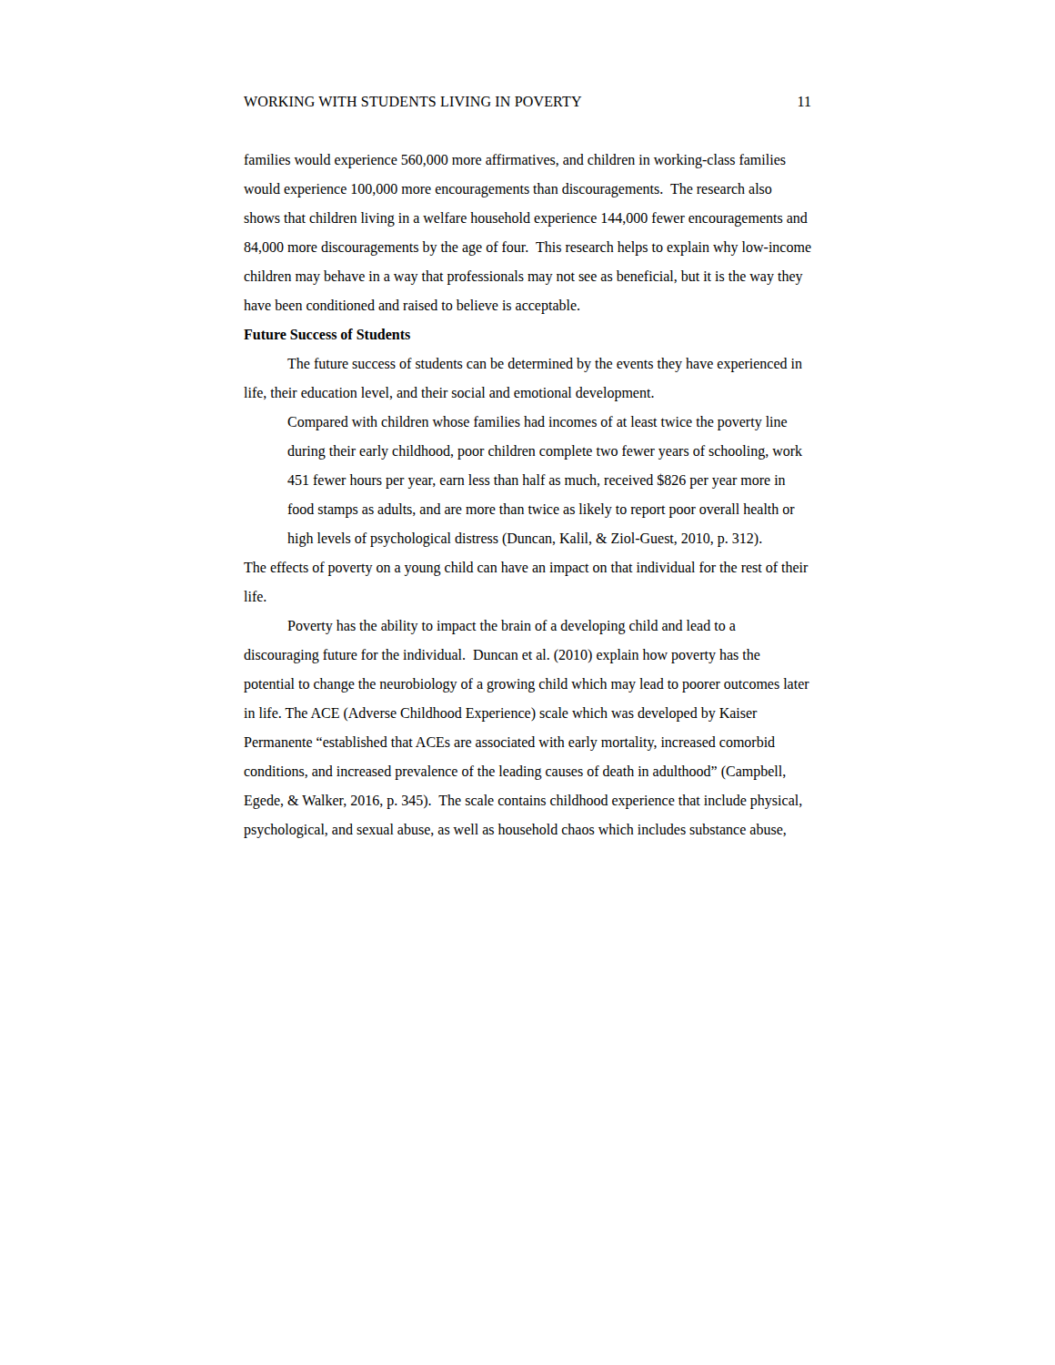Working with Students Living in Poverty 11
families would experience 560,000 more affirmatives, and children in working-class families would experience 100,000 more encouragements than discouragements. The research also shows that children living in a welfare household experience 144,000 fewer encouragements and 84,000 more discouragements by the age of four. This research helps to explain why low-income children may behave in a way that professionals may not see as beneficial, but it is the way they have been conditioned and raised to believe is acceptable.
Future Success of Students
The future success of students can be determined by the events they have experienced in life, their education level, and their social and emotional development.
Compared with children whose families had incomes of at least twice the poverty line during their early childhood, poor children complete two fewer years of schooling, work 451 fewer hours per year, earn less than half as much, received $826 per year more in food stamps as adults, and are more than twice as likely to report poor overall health or high levels of psychological distress (Duncan, Kalil, & Ziol-Guest, 2010, p. 312).
The effects of poverty on a young child can have an impact on that individual for the rest of their life.
Poverty has the ability to impact the brain of a developing child and lead to a discouraging future for the individual. Duncan et al. (2010) explain how poverty has the potential to change the neurobiology of a growing child which may lead to poorer outcomes later in life. The ACE (Adverse Childhood Experience) scale which was developed by Kaiser Permanente “established that ACEs are associated with early mortality, increased comorbid conditions, and increased prevalence of the leading causes of death in adulthood” (Campbell, Egede, & Walker, 2016, p. 345). The scale contains childhood experience that include physical, psychological, and sexual abuse, as well as household chaos which includes substance abuse,